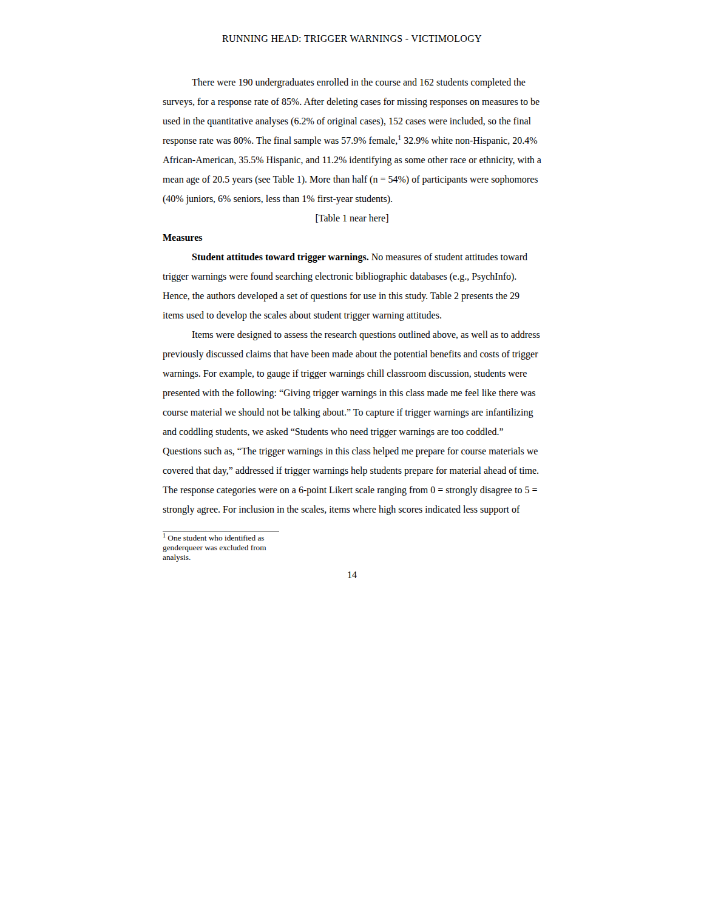RUNNING HEAD: TRIGGER WARNINGS - VICTIMOLOGY
There were 190 undergraduates enrolled in the course and 162 students completed the surveys, for a response rate of 85%. After deleting cases for missing responses on measures to be used in the quantitative analyses (6.2% of original cases), 152 cases were included, so the final response rate was 80%. The final sample was 57.9% female,1 32.9% white non-Hispanic, 20.4% African-American, 35.5% Hispanic, and 11.2% identifying as some other race or ethnicity, with a mean age of 20.5 years (see Table 1). More than half (n = 54%) of participants were sophomores (40% juniors, 6% seniors, less than 1% first-year students).
[Table 1 near here]
Measures
Student attitudes toward trigger warnings. No measures of student attitudes toward trigger warnings were found searching electronic bibliographic databases (e.g., PsychInfo). Hence, the authors developed a set of questions for use in this study. Table 2 presents the 29 items used to develop the scales about student trigger warning attitudes.
Items were designed to assess the research questions outlined above, as well as to address previously discussed claims that have been made about the potential benefits and costs of trigger warnings. For example, to gauge if trigger warnings chill classroom discussion, students were presented with the following: “Giving trigger warnings in this class made me feel like there was course material we should not be talking about.” To capture if trigger warnings are infantilizing and coddling students, we asked “Students who need trigger warnings are too coddled.” Questions such as, “The trigger warnings in this class helped me prepare for course materials we covered that day,” addressed if trigger warnings help students prepare for material ahead of time. The response categories were on a 6-point Likert scale ranging from 0 = strongly disagree to 5 = strongly agree. For inclusion in the scales, items where high scores indicated less support of
1 One student who identified as genderqueer was excluded from analysis.
14